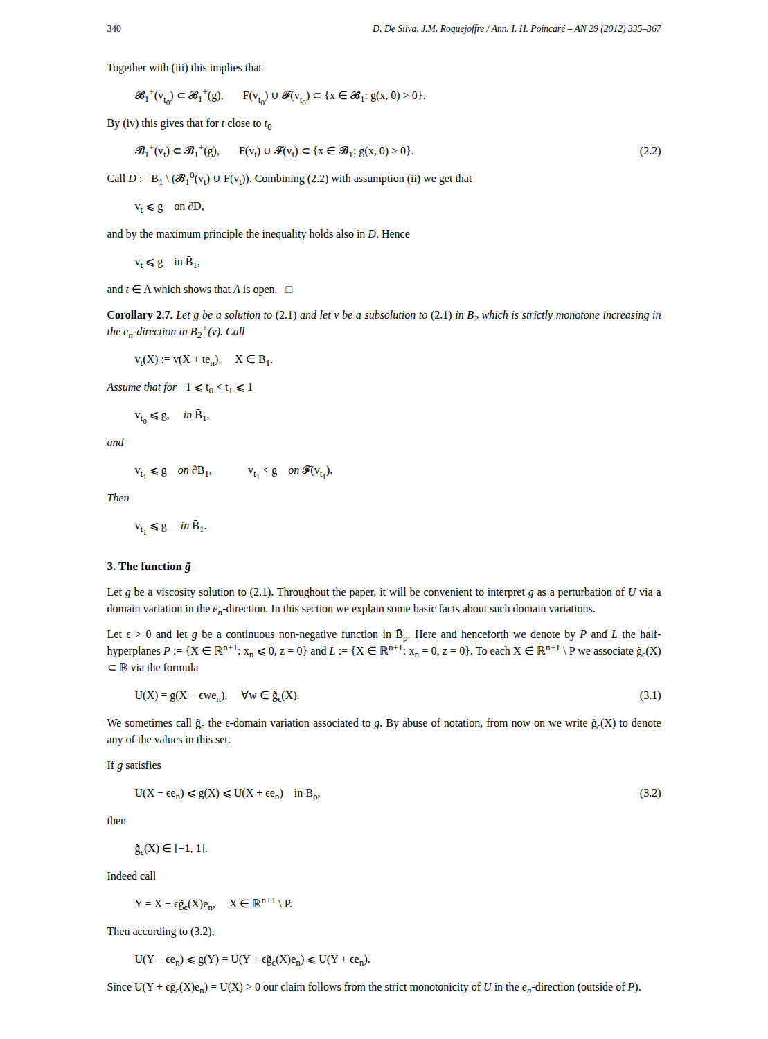340 D. De Silva, J.M. Roquejoffre / Ann. I. H. Poincaré – AN 29 (2012) 335–367
Together with (iii) this implies that
𝓑1+(vt0) ⊂ 𝓑1+(g), F(vt0) ∪ 𝓕(vt0) ⊂ {x ∈ 𝓑̄1: g(x, 0) > 0}.
By (iv) this gives that for t close to t0
𝓑1+(vt) ⊂ 𝓑1+(g), F(vt) ∪ 𝓕(vt) ⊂ {x ∈ 𝓑̄1: g(x, 0) > 0}. (2.2)
Call D := B1 \ (𝓑10(vt) ∪ F(vt)). Combining (2.2) with assumption (ii) we get that
vt ⩽ g on ∂D,
and by the maximum principle the inequality holds also in D. Hence
vt ⩽ g in B̄1,
and t ∈ A which shows that A is open. □
Corollary 2.7. Let g be a solution to (2.1) and let v be a subsolution to (2.1) in B2 which is strictly monotone increasing in the en-direction in B2+(v). Call
vt(X) := v(X + ten), X ∈ B1.
Assume that for −1 ⩽ t0 < t1 ⩽ 1
vt0 ⩽ g, in B̄1,
and
vt1 ⩽ g on ∂B1, vt1 < g on 𝓕(vt1).
Then
vt1 ⩽ g in B̄1.
3. The function g̃
Let g be a viscosity solution to (2.1). Throughout the paper, it will be convenient to interpret g as a perturbation of U via a domain variation in the en-direction. In this section we explain some basic facts about such domain variations.
Let ϵ > 0 and let g be a continuous non-negative function in B̄ρ. Here and henceforth we denote by P and L the half-hyperplanes P := {X ∈ ℝn+1: xn ⩽ 0, z = 0} and L := {X ∈ ℝn+1: xn = 0, z = 0}. To each X ∈ ℝn+1 \ P we associate g̃ϵ(X) ⊂ ℝ via the formula
U(X) = g(X − ϵwen), ∀w ∈ g̃ϵ(X). (3.1)
We sometimes call g̃ϵ the ϵ-domain variation associated to g. By abuse of notation, from now on we write g̃ϵ(X) to denote any of the values in this set.
If g satisfies
U(X − ϵen) ⩽ g(X) ⩽ U(X + ϵen) in Bρ, (3.2)
then
g̃ϵ(X) ∈ [−1, 1].
Indeed call
Y = X − ϵg̃ϵ(X)en, X ∈ ℝn+1 \ P.
Then according to (3.2),
U(Y − ϵen) ⩽ g(Y) = U(Y + ϵg̃ϵ(X)en) ⩽ U(Y + ϵen).
Since U(Y + ϵg̃ϵ(X)en) = U(X) > 0 our claim follows from the strict monotonicity of U in the en-direction (outside of P).